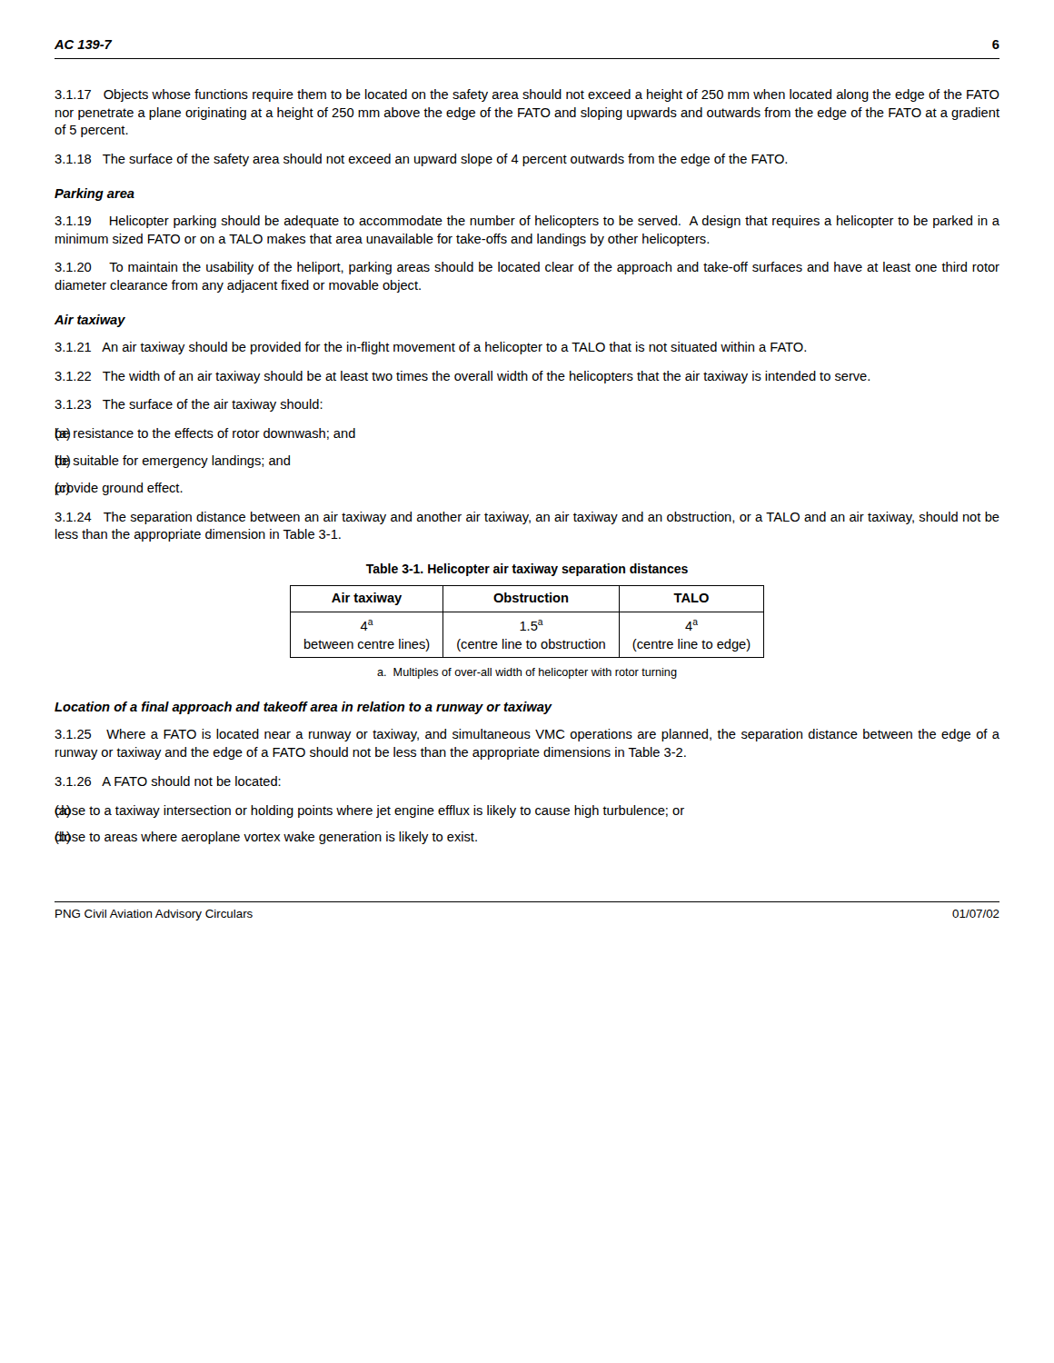AC 139-7 6
3.1.17 Objects whose functions require them to be located on the safety area should not exceed a height of 250 mm when located along the edge of the FATO nor penetrate a plane originating at a height of 250 mm above the edge of the FATO and sloping upwards and outwards from the edge of the FATO at a gradient of 5 percent.
3.1.18 The surface of the safety area should not exceed an upward slope of 4 percent outwards from the edge of the FATO.
Parking area
3.1.19 Helicopter parking should be adequate to accommodate the number of helicopters to be served. A design that requires a helicopter to be parked in a minimum sized FATO or on a TALO makes that area unavailable for take-offs and landings by other helicopters.
3.1.20 To maintain the usability of the heliport, parking areas should be located clear of the approach and take-off surfaces and have at least one third rotor diameter clearance from any adjacent fixed or movable object.
Air taxiway
3.1.21 An air taxiway should be provided for the in-flight movement of a helicopter to a TALO that is not situated within a FATO.
3.1.22 The width of an air taxiway should be at least two times the overall width of the helicopters that the air taxiway is intended to serve.
3.1.23 The surface of the air taxiway should:
(a) be resistance to the effects of rotor downwash; and
(b) be suitable for emergency landings; and
(c) provide ground effect.
3.1.24 The separation distance between an air taxiway and another air taxiway, an air taxiway and an obstruction, or a TALO and an air taxiway, should not be less than the appropriate dimension in Table 3-1.
Table 3-1. Helicopter air taxiway separation distances
| Air taxiway | Obstruction | TALO |
| --- | --- | --- |
| 4 a between centre lines) | 1.5 a (centre line to obstruction | 4 a (centre line to edge) |
a. Multiples of over-all width of helicopter with rotor turning
Location of a final approach and takeoff area in relation to a runway or taxiway
3.1.25 Where a FATO is located near a runway or taxiway, and simultaneous VMC operations are planned, the separation distance between the edge of a runway or taxiway and the edge of a FATO should not be less than the appropriate dimensions in Table 3-2.
3.1.26 A FATO should not be located:
(a) close to a taxiway intersection or holding points where jet engine efflux is likely to cause high turbulence; or
(b) close to areas where aeroplane vortex wake generation is likely to exist.
PNG Civil Aviation Advisory Circulars 01/07/02